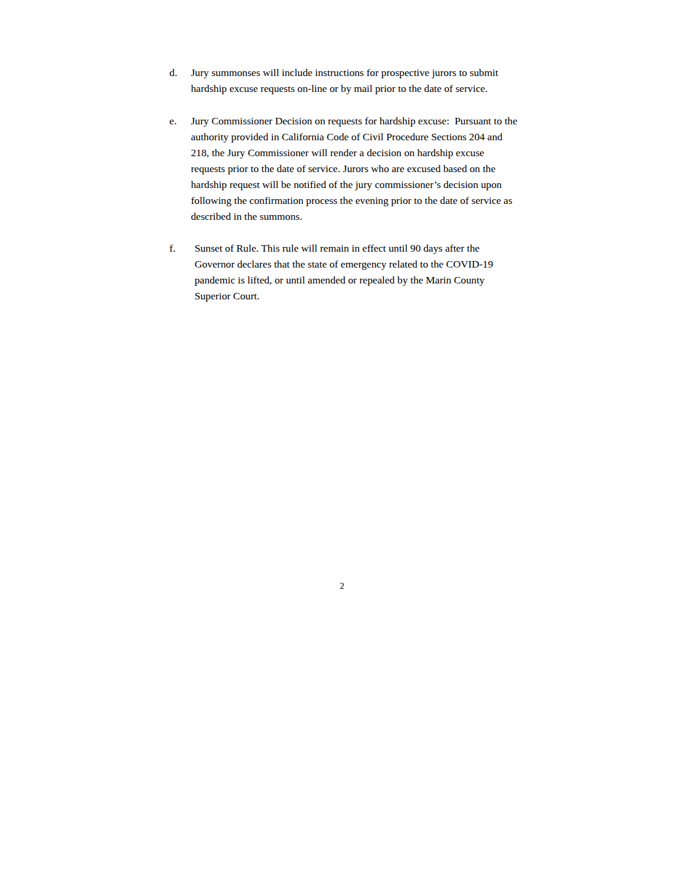d. Jury summonses will include instructions for prospective jurors to submit hardship excuse requests on-line or by mail prior to the date of service.
e. Jury Commissioner Decision on requests for hardship excuse: Pursuant to the authority provided in California Code of Civil Procedure Sections 204 and 218, the Jury Commissioner will render a decision on hardship excuse requests prior to the date of service. Jurors who are excused based on the hardship request will be notified of the jury commissioner’s decision upon following the confirmation process the evening prior to the date of service as described in the summons.
f. Sunset of Rule. This rule will remain in effect until 90 days after the Governor declares that the state of emergency related to the COVID-19 pandemic is lifted, or until amended or repealed by the Marin County Superior Court.
2